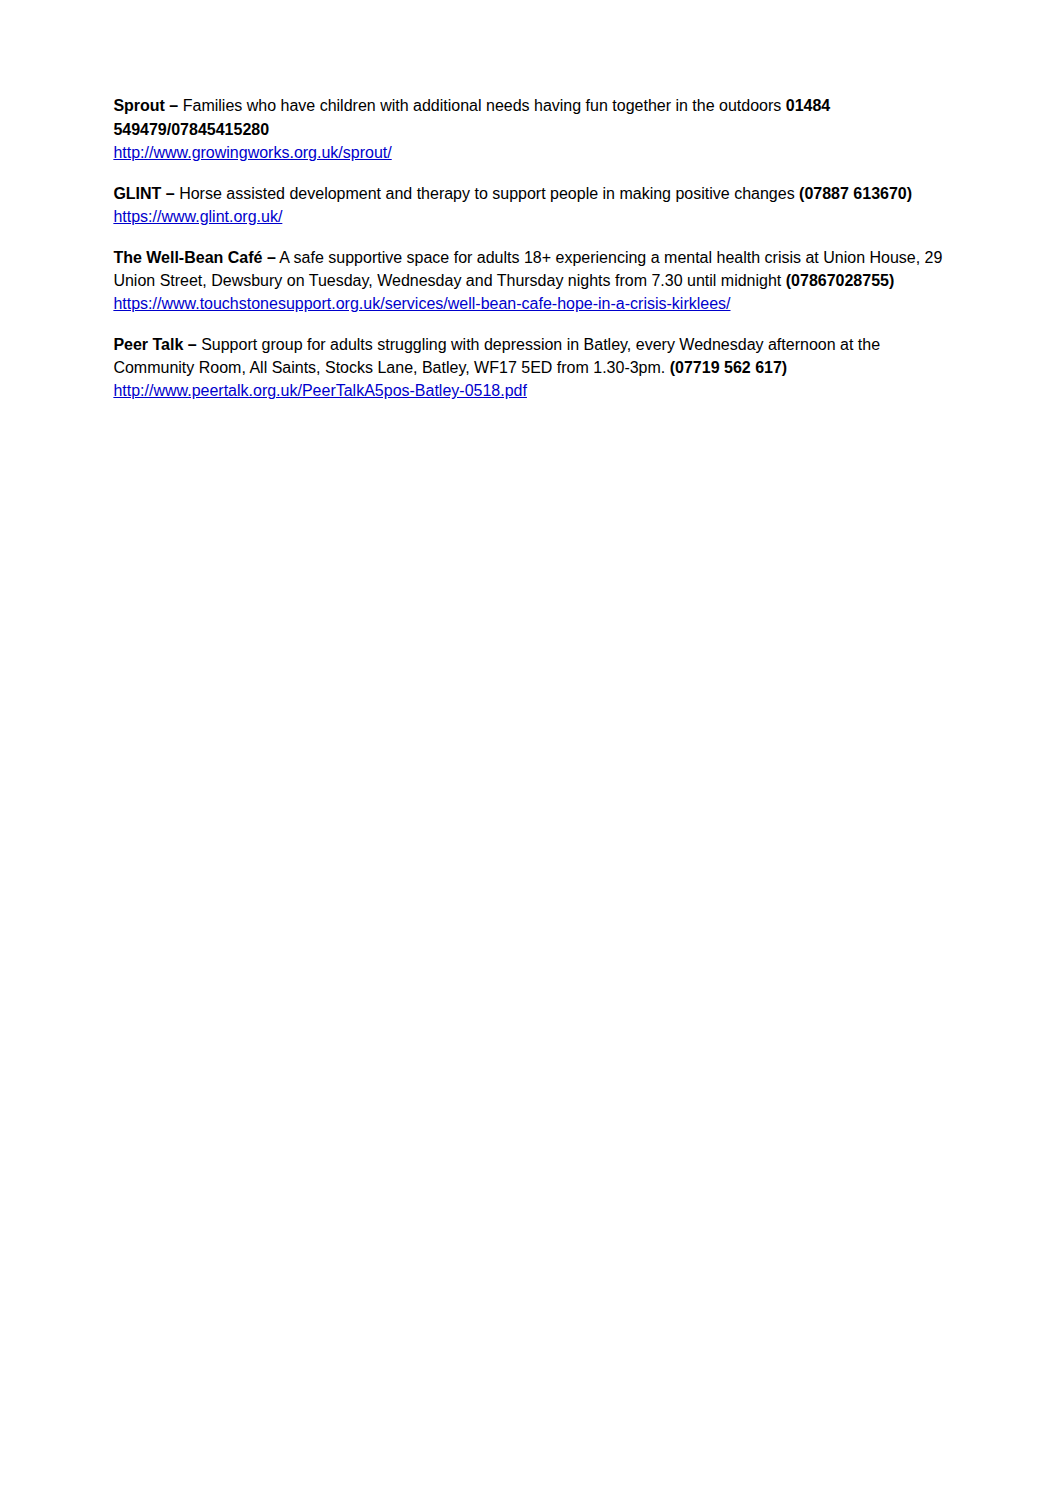Sprout – Families who have children with additional needs having fun together in the outdoors 01484 549479/07845415280
http://www.growingworks.org.uk/sprout/
GLINT – Horse assisted development and therapy to support people in making positive changes (07887 613670)
https://www.glint.org.uk/
The Well-Bean Café – A safe supportive space for adults 18+ experiencing a mental health crisis at Union House, 29 Union Street, Dewsbury on Tuesday, Wednesday and Thursday nights from 7.30 until midnight (07867028755)
https://www.touchstonesupport.org.uk/services/well-bean-cafe-hope-in-a-crisis-kirklees/
Peer Talk – Support group for adults struggling with depression in Batley, every Wednesday afternoon at the Community Room, All Saints, Stocks Lane, Batley, WF17 5ED from 1.30-3pm. (07719 562 617)
http://www.peertalk.org.uk/PeerTalkA5pos-Batley-0518.pdf